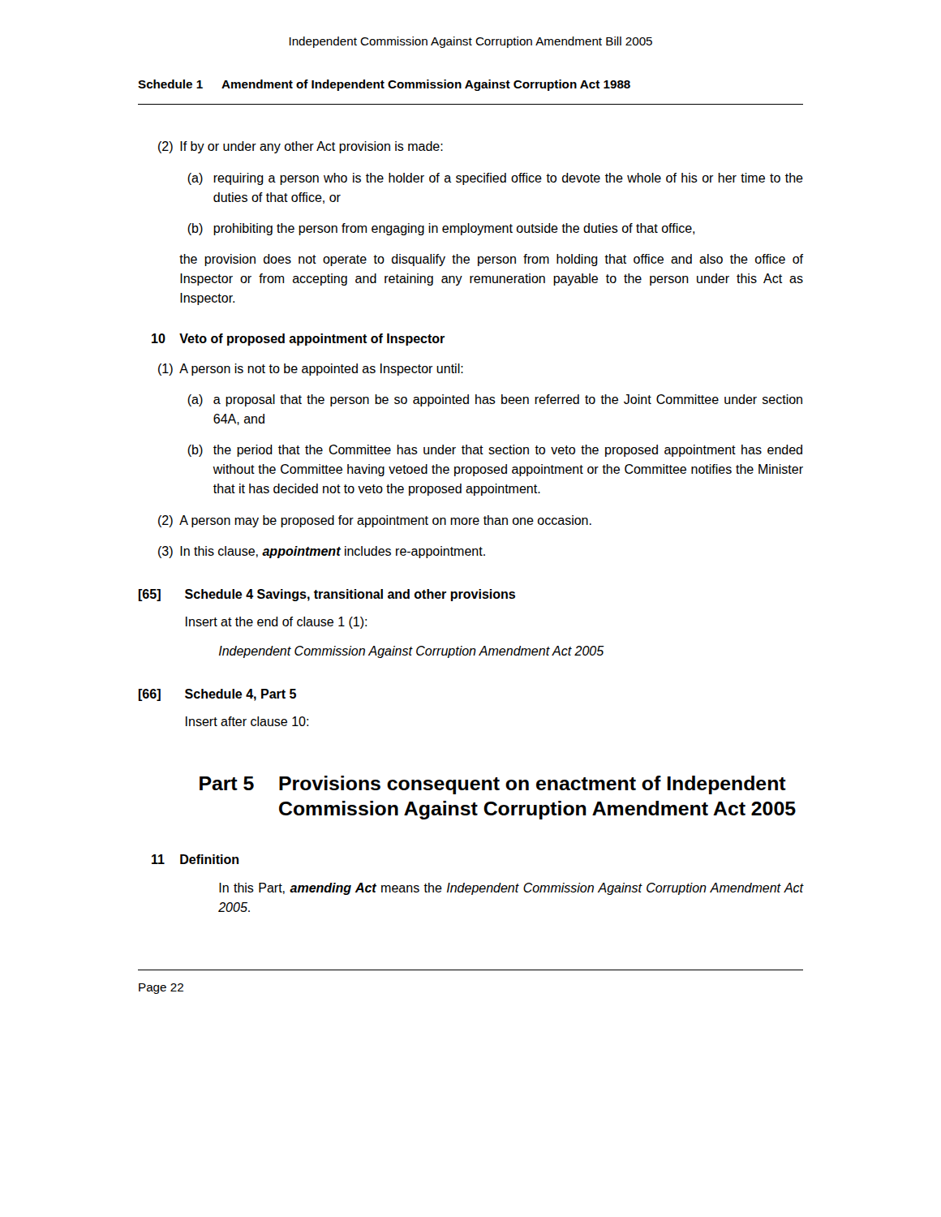Independent Commission Against Corruption Amendment Bill 2005
Schedule 1 Amendment of Independent Commission Against Corruption Act 1988
(2) If by or under any other Act provision is made:
(a) requiring a person who is the holder of a specified office to devote the whole of his or her time to the duties of that office, or
(b) prohibiting the person from engaging in employment outside the duties of that office,
the provision does not operate to disqualify the person from holding that office and also the office of Inspector or from accepting and retaining any remuneration payable to the person under this Act as Inspector.
10 Veto of proposed appointment of Inspector
(1) A person is not to be appointed as Inspector until:
(a) a proposal that the person be so appointed has been referred to the Joint Committee under section 64A, and
(b) the period that the Committee has under that section to veto the proposed appointment has ended without the Committee having vetoed the proposed appointment or the Committee notifies the Minister that it has decided not to veto the proposed appointment.
(2) A person may be proposed for appointment on more than one occasion.
(3) In this clause, appointment includes re-appointment.
[65] Schedule 4 Savings, transitional and other provisions
Insert at the end of clause 1 (1):
Independent Commission Against Corruption Amendment Act 2005
[66] Schedule 4, Part 5
Insert after clause 10:
Part 5 Provisions consequent on enactment of Independent Commission Against Corruption Amendment Act 2005
11 Definition
In this Part, amending Act means the Independent Commission Against Corruption Amendment Act 2005.
Page 22